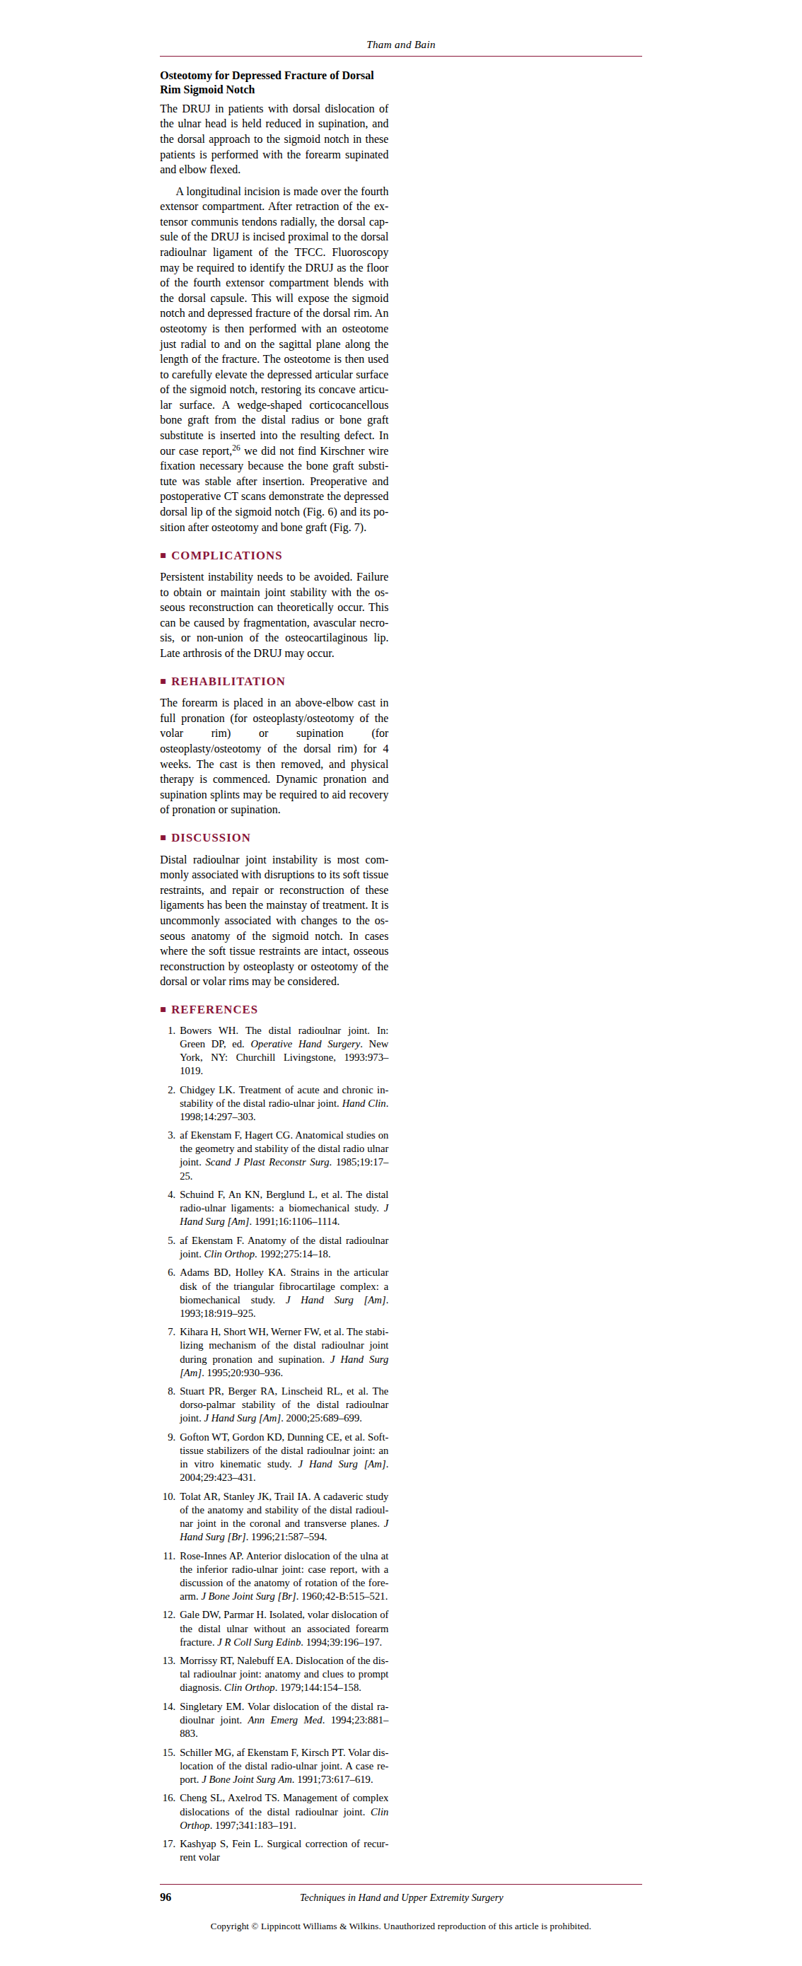Tham and Bain
Osteotomy for Depressed Fracture of Dorsal Rim Sigmoid Notch
The DRUJ in patients with dorsal dislocation of the ulnar head is held reduced in supination, and the dorsal approach to the sigmoid notch in these patients is performed with the forearm supinated and elbow flexed.
A longitudinal incision is made over the fourth extensor compartment. After retraction of the extensor communis tendons radially, the dorsal capsule of the DRUJ is incised proximal to the dorsal radioulnar ligament of the TFCC. Fluoroscopy may be required to identify the DRUJ as the floor of the fourth extensor compartment blends with the dorsal capsule. This will expose the sigmoid notch and depressed fracture of the dorsal rim. An osteotomy is then performed with an osteotome just radial to and on the sagittal plane along the length of the fracture. The osteotome is then used to carefully elevate the depressed articular surface of the sigmoid notch, restoring its concave articular surface. A wedge-shaped corticocancellous bone graft from the distal radius or bone graft substitute is inserted into the resulting defect. In our case report,26 we did not find Kirschner wire fixation necessary because the bone graft substitute was stable after insertion. Preoperative and postoperative CT scans demonstrate the depressed dorsal lip of the sigmoid notch (Fig. 6) and its position after osteotomy and bone graft (Fig. 7).
■COMPLICATIONS
Persistent instability needs to be avoided. Failure to obtain or maintain joint stability with the osseous reconstruction can theoretically occur. This can be caused by fragmentation, avascular necrosis, or non-union of the osteocartilaginous lip. Late arthrosis of the DRUJ may occur.
■REHABILITATION
The forearm is placed in an above-elbow cast in full pronation (for osteoplasty/osteotomy of the volar rim) or supination (for osteoplasty/osteotomy of the dorsal rim) for 4 weeks. The cast is then removed, and physical therapy is commenced. Dynamic pronation and supination splints may be required to aid recovery of pronation or supination.
■DISCUSSION
Distal radioulnar joint instability is most commonly associated with disruptions to its soft tissue restraints, and repair or reconstruction of these ligaments has been the mainstay of treatment. It is uncommonly associated with changes to the osseous anatomy of the sigmoid notch. In cases where the soft tissue restraints are intact, osseous reconstruction by osteoplasty or osteotomy of the dorsal or volar rims may be considered.
■REFERENCES
Bowers WH. The distal radioulnar joint. In: Green DP, ed. Operative Hand Surgery. New York, NY: Churchill Livingstone, 1993:973–1019.
Chidgey LK. Treatment of acute and chronic instability of the distal radio-ulnar joint. Hand Clin. 1998;14:297–303.
af Ekenstam F, Hagert CG. Anatomical studies on the geometry and stability of the distal radio ulnar joint. Scand J Plast Reconstr Surg. 1985;19:17–25.
Schuind F, An KN, Berglund L, et al. The distal radio-ulnar ligaments: a biomechanical study. J Hand Surg [Am]. 1991;16:1106–1114.
af Ekenstam F. Anatomy of the distal radioulnar joint. Clin Orthop. 1992;275:14–18.
Adams BD, Holley KA. Strains in the articular disk of the triangular fibrocartilage complex: a biomechanical study. J Hand Surg [Am]. 1993;18:919–925.
Kihara H, Short WH, Werner FW, et al. The stabilizing mechanism of the distal radioulnar joint during pronation and supination. J Hand Surg [Am]. 1995;20:930–936.
Stuart PR, Berger RA, Linscheid RL, et al. The dorso-palmar stability of the distal radioulnar joint. J Hand Surg [Am]. 2000;25:689–699.
Gofton WT, Gordon KD, Dunning CE, et al. Soft-tissue stabilizers of the distal radioulnar joint: an in vitro kinematic study. J Hand Surg [Am]. 2004;29:423–431.
Tolat AR, Stanley JK, Trail IA. A cadaveric study of the anatomy and stability of the distal radioulnar joint in the coronal and transverse planes. J Hand Surg [Br]. 1996;21:587–594.
Rose-Innes AP. Anterior dislocation of the ulna at the inferior radio-ulnar joint: case report, with a discussion of the anatomy of rotation of the forearm. J Bone Joint Surg [Br]. 1960;42-B:515–521.
Gale DW, Parmar H. Isolated, volar dislocation of the distal ulnar without an associated forearm fracture. J R Coll Surg Edinb. 1994;39:196–197.
Morrissy RT, Nalebuff EA. Dislocation of the distal radioulnar joint: anatomy and clues to prompt diagnosis. Clin Orthop. 1979;144:154–158.
Singletary EM. Volar dislocation of the distal radioulnar joint. Ann Emerg Med. 1994;23:881–883.
Schiller MG, af Ekenstam F, Kirsch PT. Volar dislocation of the distal radio-ulnar joint. A case report. J Bone Joint Surg Am. 1991;73:617–619.
Cheng SL, Axelrod TS. Management of complex dislocations of the distal radioulnar joint. Clin Orthop. 1997;341:183–191.
Kashyap S, Fein L. Surgical correction of recurrent volar
96 Techniques in Hand and Upper Extremity Surgery
Copyright © Lippincott Williams & Wilkins. Unauthorized reproduction of this article is prohibited.